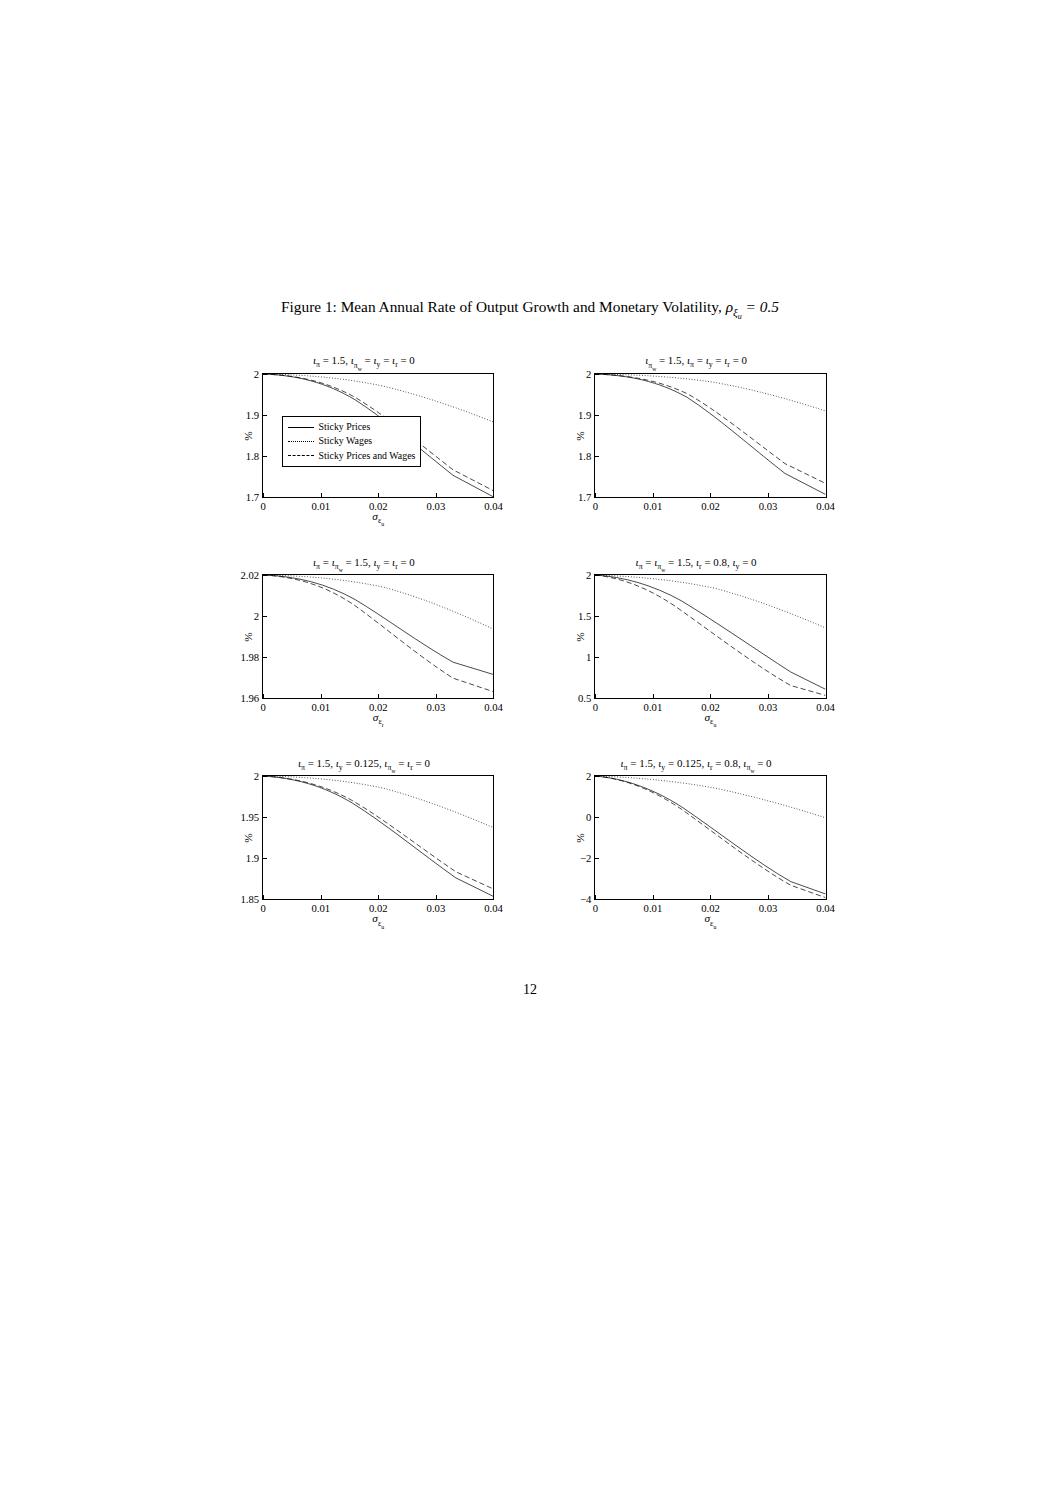Figure 1: Mean Annual Rate of Output Growth and Monetary Volatility, ρξu = 0.5
ιπ = 1.5, ιπw = ιy = ιr = 0
%
Sticky Prices
Sticky Wages
Sticky Prices and Wages
2
1.9
1.8
1.7
0
0.01
0.02
0.03
0.04
σεu
ιπw = 1.5, ιπ = ιy = ιr = 0
%
2
1.9
1.8
1.7
0
0.01
0.02
0.03
0.04
ιπ = ιπw = 1.5, ιy = ιr = 0
%
2.02
2
1.98
1.96
0
0.01
0.02
0.03
0.04
σεr
ιπ = ιπw = 1.5, ιr = 0.8, ιy = 0
%
2
1.5
1
0.5
0
0.01
0.02
0.03
0.04
σεu
ιπ = 1.5, ιy = 0.125, ιπw = ιr = 0
%
2
1.95
1.9
1.85
0
0.01
0.02
0.03
0.04
σεu
ιπ = 1.5, ιy = 0.125, ιr = 0.8, ιπw = 0
%
2
0
−2
−4
0
0.01
0.02
0.03
0.04
σεu
12